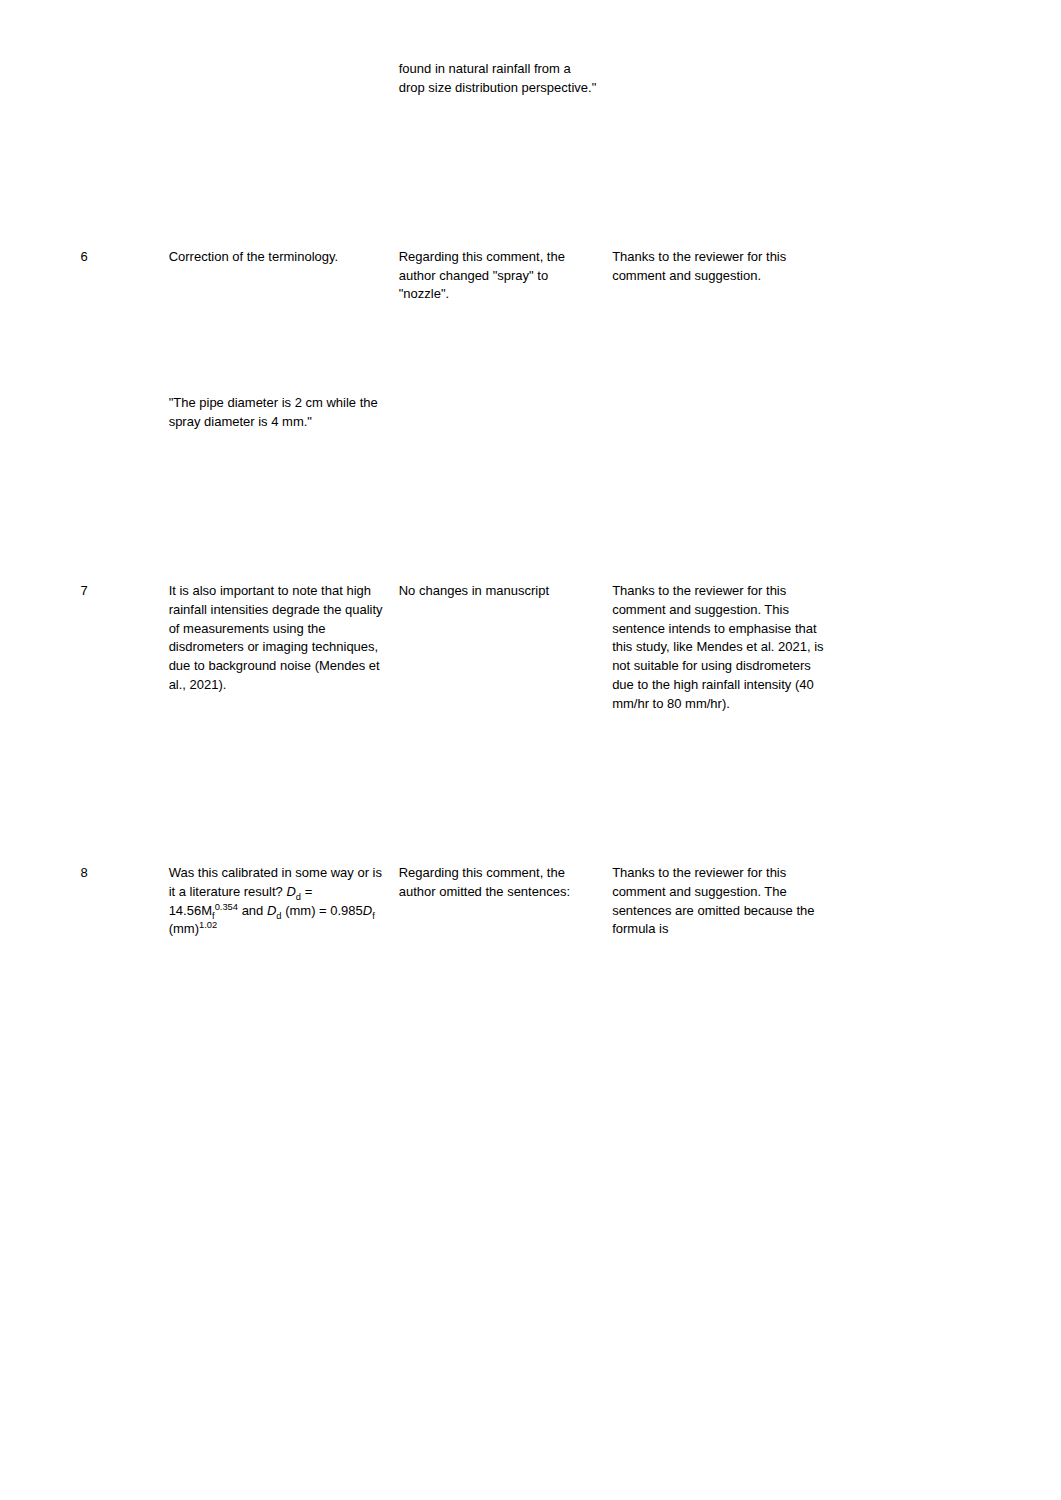| | | found in natural rainfall from a drop size distribution perspective." | | |
| 6 | Correction of the terminology. | Regarding this comment, the author changed "spray" to "nozzle". | Thanks to the reviewer for this comment and suggestion. | |
| | "The pipe diameter is 2 cm while the spray diameter is 4 mm." | | | |
| 7 | It is also important to note that high rainfall intensities degrade the quality of measurements using the disdrometers or imaging techniques, due to background noise (Mendes et al., 2021). | No changes in manuscript | Thanks to the reviewer for this comment and suggestion. This sentence intends to emphasise that this study, like Mendes et al. 2021, is not suitable for using disdrometers due to the high rainfall intensity (40 mm/hr to 80 mm/hr). | |
| 8 | Was this calibrated in some way or is it a literature result? D d = 14.56M f 0.354 and D d (mm) = 0.985 D f (mm) 1.02 | Regarding this comment, the author omitted the sentences: | Thanks to the reviewer for this comment and suggestion. The sentences are omitted because the formula is | |